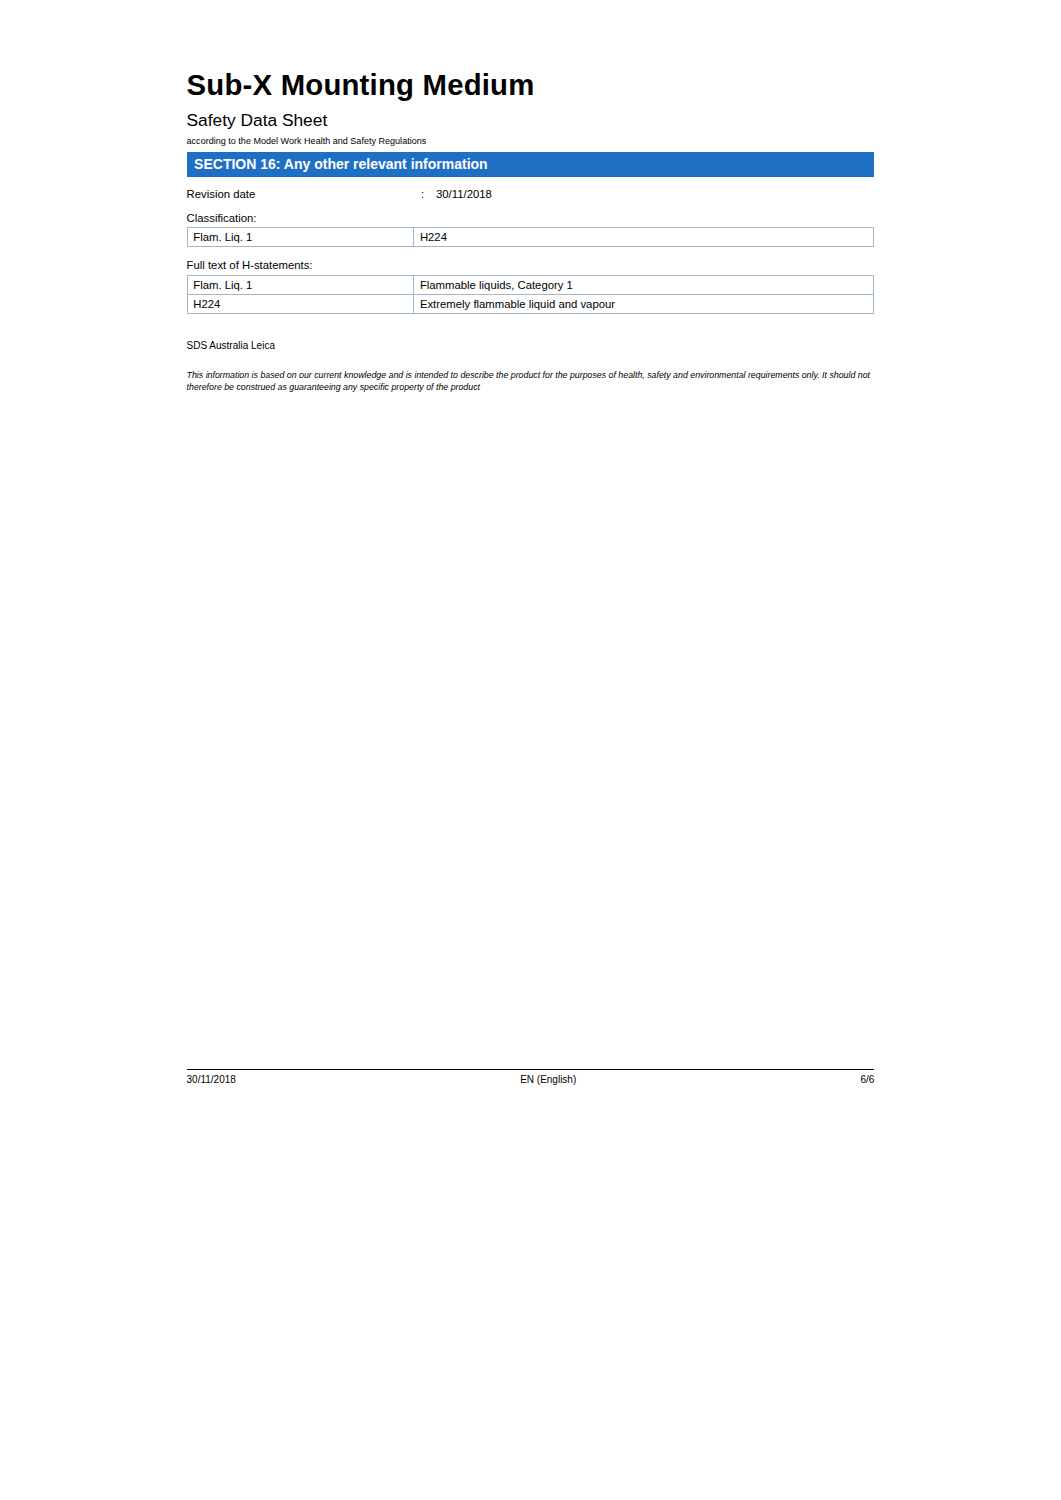Sub-X Mounting Medium
Safety Data Sheet
according to the Model Work Health and Safety Regulations
SECTION 16: Any other relevant information
Revision date
:
30/11/2018
Classification:
| Flam. Liq. 1 | H224 |
Full text of H-statements:
| Flam. Liq. 1 | Flammable liquids, Category 1 |
| H224 | Extremely flammable liquid and vapour |
SDS Australia Leica
This information is based on our current knowledge and is intended to describe the product for the purposes of health, safety and environmental requirements only. It should not therefore be construed as guaranteeing any specific property of the product
30/11/2018
EN (English)
6/6